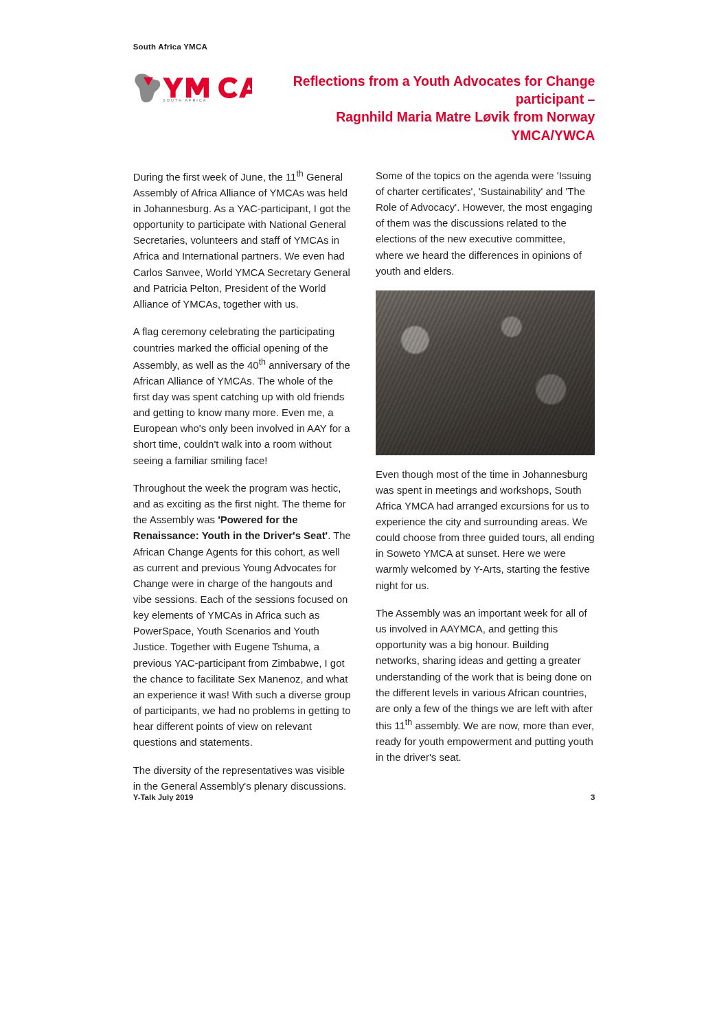South Africa YMCA
YMCA South Africa SOUTH AFRICA
Reflections from a Youth Advocates for Change participant – Ragnhild Maria Matre Løvik from Norway YMCA/YWCA
During the first week of June, the 11th General Assembly of Africa Alliance of YMCAs was held in Johannesburg. As a YAC-participant, I got the opportunity to participate with National General Secretaries, volunteers and staff of YMCAs in Africa and International partners. We even had Carlos Sanvee, World YMCA Secretary General and Patricia Pelton, President of the World Alliance of YMCAs, together with us.
A flag ceremony celebrating the participating countries marked the official opening of the Assembly, as well as the 40th anniversary of the African Alliance of YMCAs. The whole of the first day was spent catching up with old friends and getting to know many more. Even me, a European who's only been involved in AAY for a short time, couldn't walk into a room without seeing a familiar smiling face!
Throughout the week the program was hectic, and as exciting as the first night. The theme for the Assembly was 'Powered for the Renaissance: Youth in the Driver's Seat'. The African Change Agents for this cohort, as well as current and previous Young Advocates for Change were in charge of the hangouts and vibe sessions. Each of the sessions focused on key elements of YMCAs in Africa such as PowerSpace, Youth Scenarios and Youth Justice. Together with Eugene Tshuma, a previous YAC-participant from Zimbabwe, I got the chance to facilitate Sex Manenoz, and what an experience it was! With such a diverse group of participants, we had no problems in getting to hear different points of view on relevant questions and statements.
The diversity of the representatives was visible in the General Assembly's plenary discussions.
Some of the topics on the agenda were 'Issuing of charter certificates', 'Sustainability' and 'The Role of Advocacy'. However, the most engaging of them was the discussions related to the elections of the new executive committee, where we heard the differences in opinions of youth and elders.
Even though most of the time in Johannesburg was spent in meetings and workshops, South Africa YMCA had arranged excursions for us to experience the city and surrounding areas. We could choose from three guided tours, all ending in Soweto YMCA at sunset. Here we were warmly welcomed by Y-Arts, starting the festive night for us.
The Assembly was an important week for all of us involved in AAYMCA, and getting this opportunity was a big honour. Building networks, sharing ideas and getting a greater understanding of the work that is being done on the different levels in various African countries, are only a few of the things we are left with after this 11th assembly. We are now, more than ever, ready for youth empowerment and putting youth in the driver's seat.
Y-Talk July 2019 3